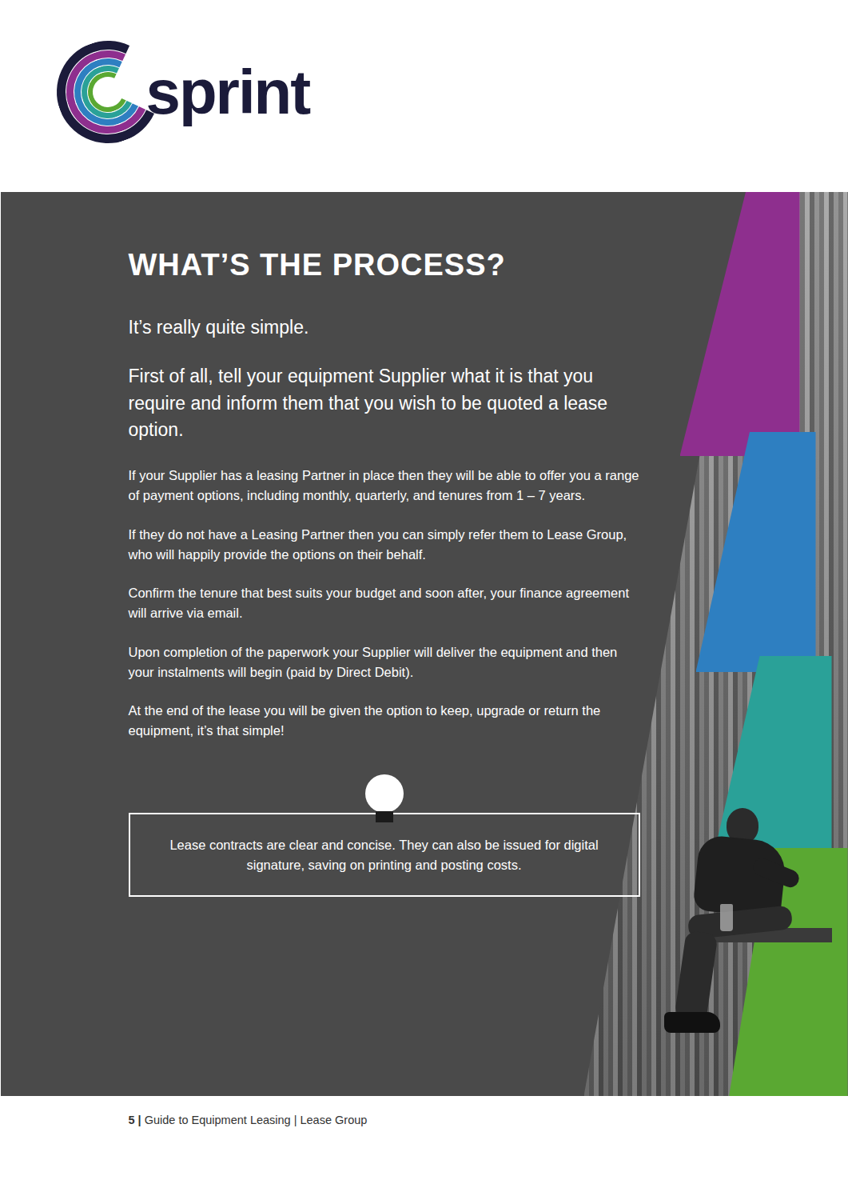sprint
WHAT’S THE PROCESS?
It’s really quite simple.
First of all, tell your equipment Supplier what it is that you require and inform them that you wish to be quoted a lease option.
If your Supplier has a leasing Partner in place then they will be able to offer you a range of payment options, including monthly, quarterly, and tenures from 1 – 7 years.
If they do not have a Leasing Partner then you can simply refer them to Lease Group, who will happily provide the options on their behalf.
Confirm the tenure that best suits your budget and soon after, your finance agreement will arrive via email.
Upon completion of the paperwork your Supplier will deliver the equipment and then your instalments will begin (paid by Direct Debit).
At the end of the lease you will be given the option to keep, upgrade or return the equipment, it’s that simple!
Lease contracts are clear and concise. They can also be issued for digital signature, saving on printing and posting costs.
5 | Guide to Equipment Leasing | Lease Group